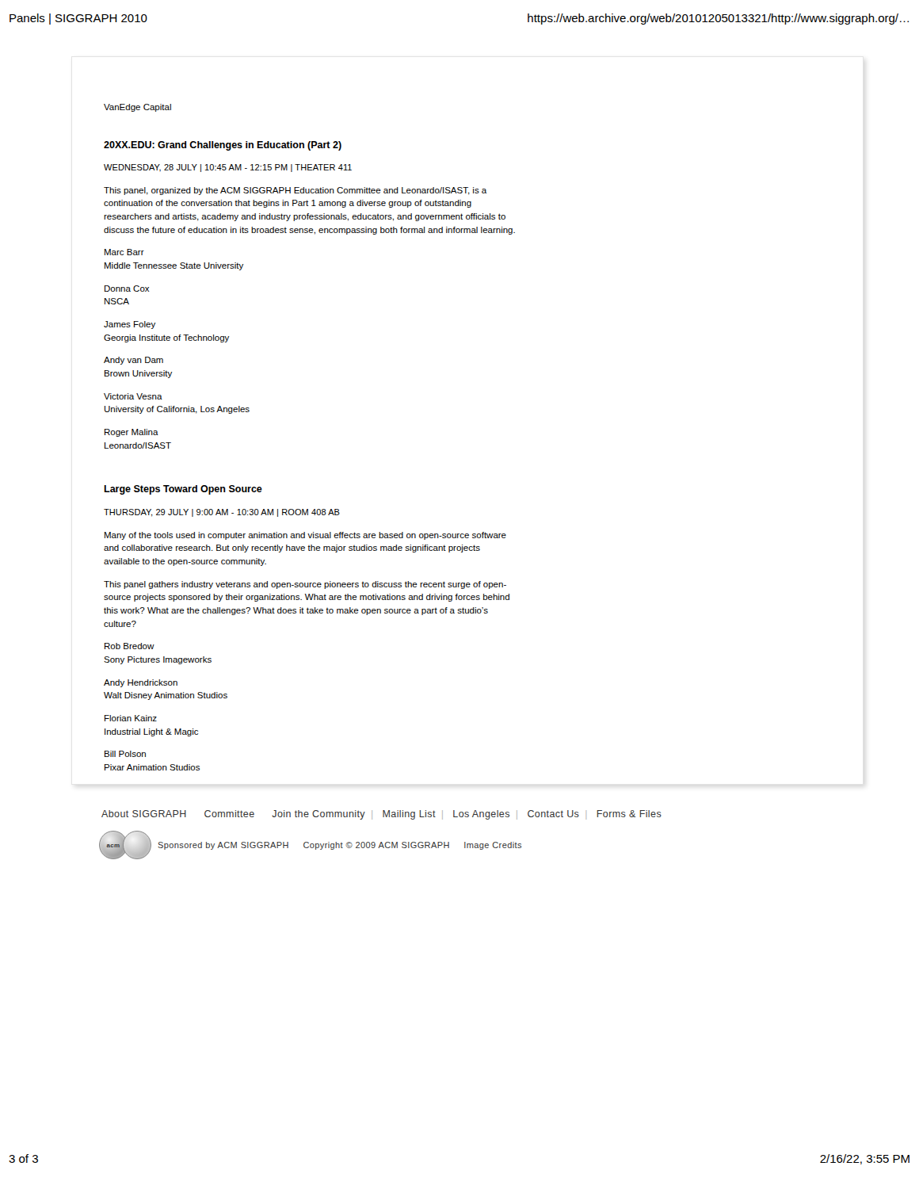Panels | SIGGRAPH 2010
https://web.archive.org/web/20101205013321/http://www.siggraph.org/…
VanEdge Capital
20XX.EDU: Grand Challenges in Education (Part 2)
WEDNESDAY, 28 JULY | 10:45 AM - 12:15 PM | THEATER 411
This panel, organized by the ACM SIGGRAPH Education Committee and Leonardo/ISAST, is a continuation of the conversation that begins in Part 1 among a diverse group of outstanding researchers and artists, academy and industry professionals, educators, and government officials to discuss the future of education in its broadest sense, encompassing both formal and informal learning.
Marc Barr
Middle Tennessee State University
Donna Cox
NSCA
James Foley
Georgia Institute of Technology
Andy van Dam
Brown University
Victoria Vesna
University of California, Los Angeles
Roger Malina
Leonardo/ISAST
Large Steps Toward Open Source
THURSDAY, 29 JULY | 9:00 AM - 10:30 AM | ROOM 408 AB
Many of the tools used in computer animation and visual effects are based on open-source software and collaborative research. But only recently have the major studios made significant projects available to the open-source community.
This panel gathers industry veterans and open-source pioneers to discuss the recent surge of open-source projects sponsored by their organizations. What are the motivations and driving forces behind this work? What are the challenges? What does it take to make open source a part of a studio’s culture?
Rob Bredow
Sony Pictures Imageworks
Andy Hendrickson
Walt Disney Animation Studios
Florian Kainz
Industrial Light & Magic
Bill Polson
Pixar Animation Studios
About SIGGRAPH Committee Join the Community| Mailing List| Los Angeles| Contact Us| Forms & Files
Sponsored by ACM SIGGRAPH Copyright © 2009 ACM SIGGRAPH Image Credits
3 of 3
2/16/22, 3:55 PM